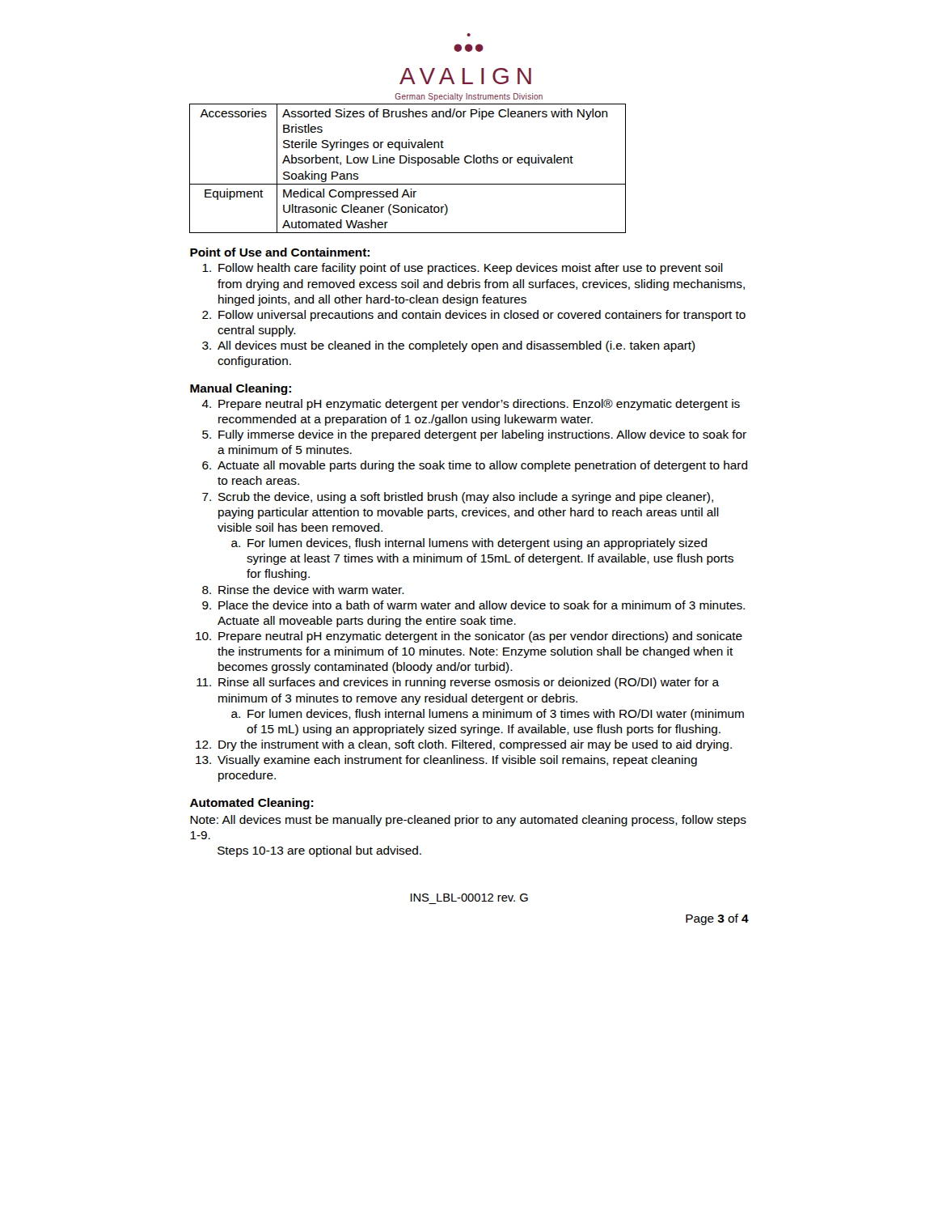••••
AVALIGN
German Specialty Instruments Division
| Accessories | Assorted Sizes of Brushes and/or Pipe Cleaners with Nylon Bristles Sterile Syringes or equivalent Absorbent, Low Line Disposable Cloths or equivalent Soaking Pans |
| Equipment | Medical Compressed Air Ultrasonic Cleaner (Sonicator) Automated Washer |
Point of Use and Containment:
Follow health care facility point of use practices. Keep devices moist after use to prevent soil from drying and removed excess soil and debris from all surfaces, crevices, sliding mechanisms, hinged joints, and all other hard-to-clean design features
Follow universal precautions and contain devices in closed or covered containers for transport to central supply.
All devices must be cleaned in the completely open and disassembled (i.e. taken apart) configuration.
Manual Cleaning:
Prepare neutral pH enzymatic detergent per vendor’s directions. Enzol® enzymatic detergent is recommended at a preparation of 1 oz./gallon using lukewarm water.
Fully immerse device in the prepared detergent per labeling instructions. Allow device to soak for a minimum of 5 minutes.
Actuate all movable parts during the soak time to allow complete penetration of detergent to hard to reach areas.
Scrub the device, using a soft bristled brush (may also include a syringe and pipe cleaner), paying particular attention to movable parts, crevices, and other hard to reach areas until all visible soil has been removed.
For lumen devices, flush internal lumens with detergent using an appropriately sized syringe at least 7 times with a minimum of 15mL of detergent. If available, use flush ports for flushing.
Rinse the device with warm water.
Place the device into a bath of warm water and allow device to soak for a minimum of 3 minutes. Actuate all moveable parts during the entire soak time.
Prepare neutral pH enzymatic detergent in the sonicator (as per vendor directions) and sonicate the instruments for a minimum of 10 minutes. Note: Enzyme solution shall be changed when it becomes grossly contaminated (bloody and/or turbid).
Rinse all surfaces and crevices in running reverse osmosis or deionized (RO/DI) water for a minimum of 3 minutes to remove any residual detergent or debris.
For lumen devices, flush internal lumens a minimum of 3 times with RO/DI water (minimum of 15 mL) using an appropriately sized syringe. If available, use flush ports for flushing.
Dry the instrument with a clean, soft cloth. Filtered, compressed air may be used to aid drying.
Visually examine each instrument for cleanliness. If visible soil remains, repeat cleaning procedure.
Automated Cleaning:
Note: All devices must be manually pre-cleaned prior to any automated cleaning process, follow steps 1-9.
Steps 10-13 are optional but advised.
INS_LBL-00012 rev. G
Page 3 of 4